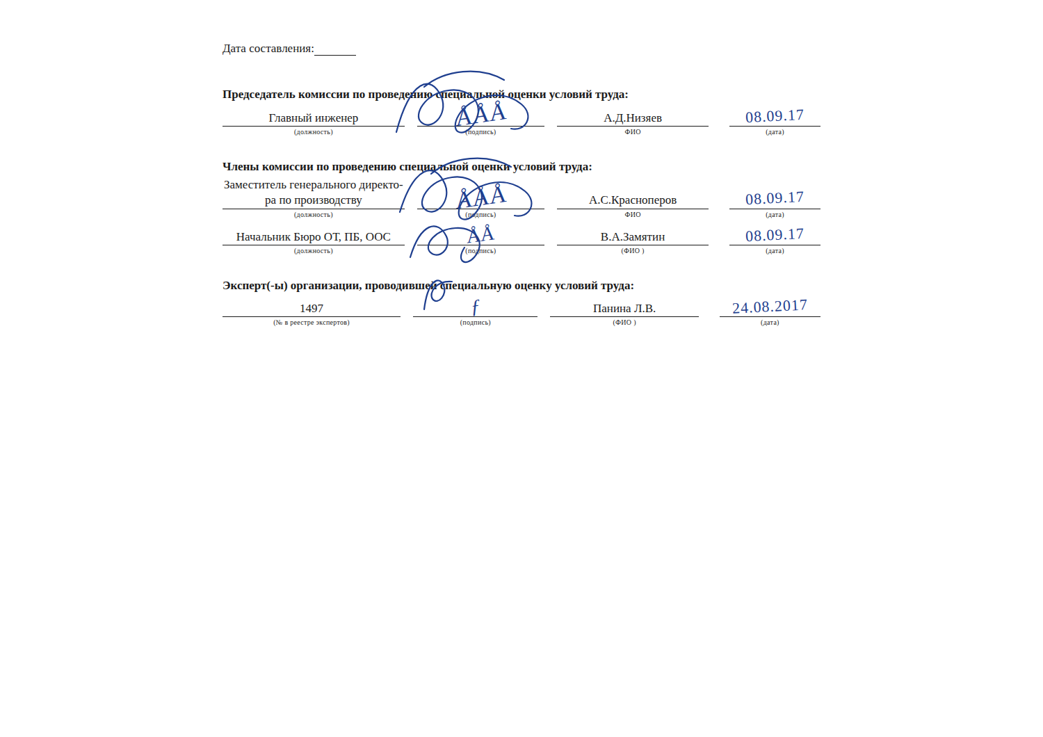Дата составления:
Председатель комиссии по проведению специальной оценки условий труда:
Главный инженер
(должность)
ÅÅÅ
(подпись)
А.Д.Низяев
ФИО
08.09.17
(дата)
Члены комиссии по проведению специальной оценки условий труда:
Заместитель генерального директо-
ра по производству
(должность)
ÅÅÅ
(подпись)
А.С.Красноперов
ФИО
08.09.17
(дата)
Начальник Бюро ОТ, ПБ, ООС
(должность)
ÅÅ
(подпись)
В.А.Замятин
(ФИО )
08.09.17
(дата)
Эксперт(-ы) организации, проводившей специальную оценку условий труда:
1497
(№ в реестре экспертов)
ƒ
(подпись)
Панина Л.В.
(ФИО )
24.08.2017
(дата)